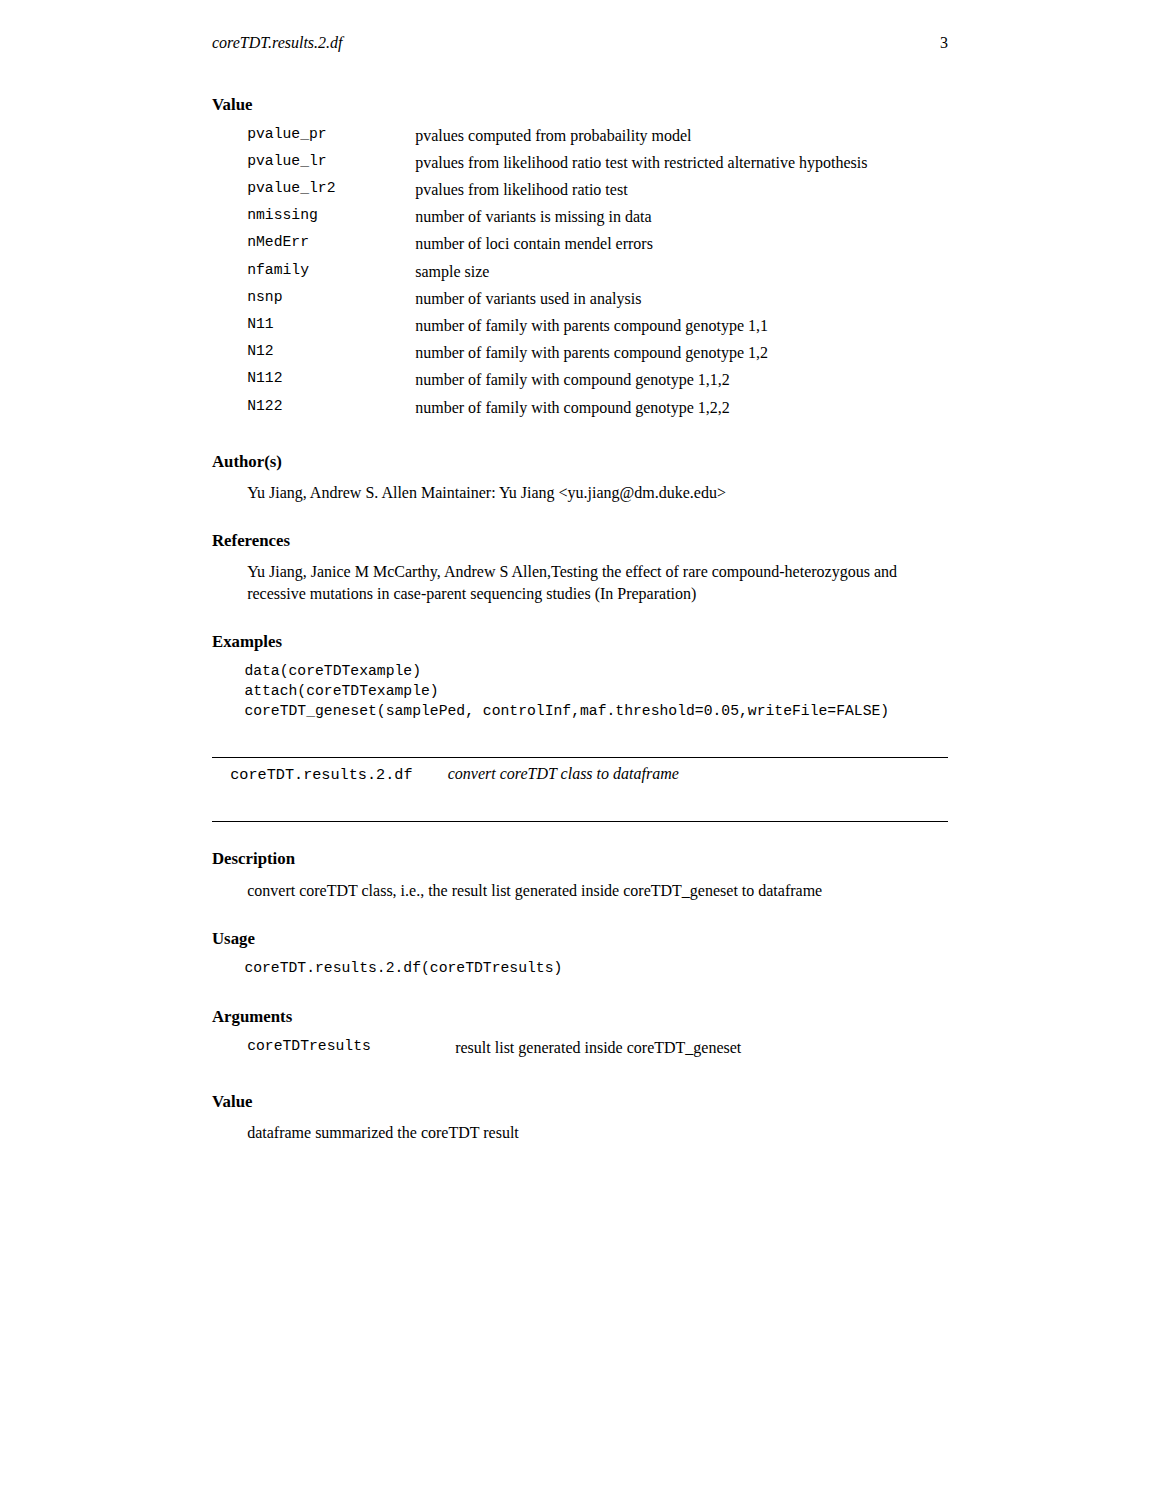coreTDT.results.2.df 3
Value
pvalue_pr
pvalues computed from probabaility model
pvalue_lr
pvalues from likelihood ratio test with restricted alternative hypothesis
pvalue_lr2
pvalues from likelihood ratio test
nmissing
number of variants is missing in data
nMedErr
number of loci contain mendel errors
nfamily
sample size
nsnp
number of variants used in analysis
N11
number of family with parents compound genotype 1,1
N12
number of family with parents compound genotype 1,2
N112
number of family with compound genotype 1,1,2
N122
number of family with compound genotype 1,2,2
Author(s)
Yu Jiang, Andrew S. Allen Maintainer: Yu Jiang <yu.jiang@dm.duke.edu>
References
Yu Jiang, Janice M McCarthy, Andrew S Allen,Testing the effect of rare compound-heterozygous and recessive mutations in case-parent sequencing studies (In Preparation)
Examples
data(coreTDTexample)
attach(coreTDTexample)
coreTDT_geneset(samplePed, controlInf,maf.threshold=0.05,writeFile=FALSE)
coreTDT.results.2.df convert coreTDT class to dataframe
Description
convert coreTDT class, i.e., the result list generated inside coreTDT_geneset to dataframe
Usage
coreTDT.results.2.df(coreTDTresults)
Arguments
coreTDTresults
result list generated inside coreTDT_geneset
Value
dataframe summarized the coreTDT result